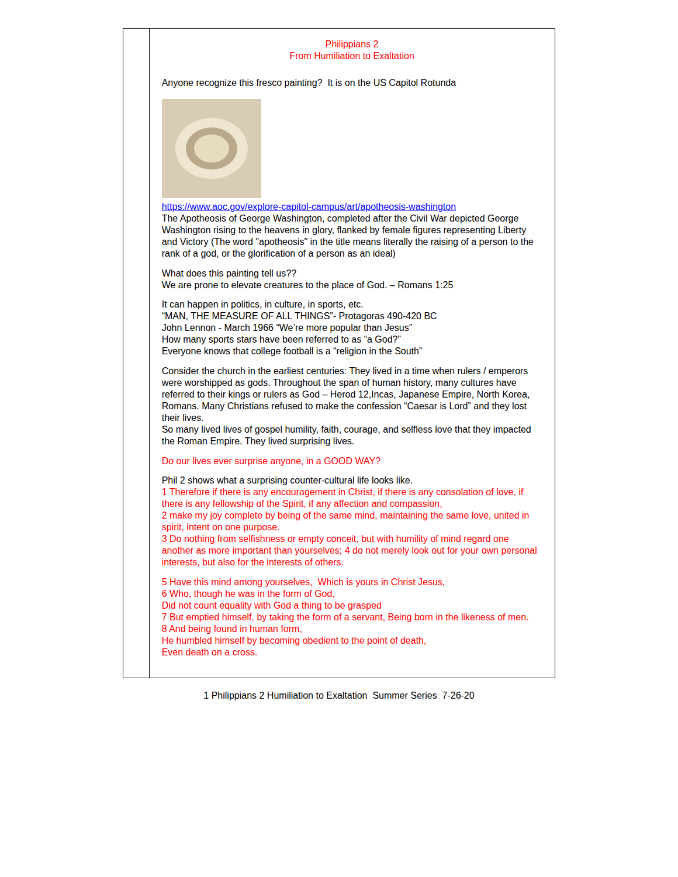Philippians 2
From Humiliation to Exaltation
Anyone recognize this fresco painting? It is on the US Capitol Rotunda
https://www.aoc.gov/explore-capitol-campus/art/apotheosis-washington
The Apotheosis of George Washington, completed after the Civil War depicted George Washington rising to the heavens in glory, flanked by female figures representing Liberty and Victory (The word "apotheosis" in the title means literally the raising of a person to the rank of a god, or the glorification of a person as an ideal)
What does this painting tell us??
We are prone to elevate creatures to the place of God. – Romans 1:25
It can happen in politics, in culture, in sports, etc.
“MAN, THE MEASURE OF ALL THINGS”- Protagoras 490-420 BC
John Lennon - March 1966 “We’re more popular than Jesus”
How many sports stars have been referred to as “a God?”
Everyone knows that college football is a “religion in the South”
Consider the church in the earliest centuries: They lived in a time when rulers / emperors were worshipped as gods. Throughout the span of human history, many cultures have referred to their kings or rulers as God – Herod 12,Incas, Japanese Empire, North Korea, Romans. Many Christians refused to make the confession “Caesar is Lord” and they lost their lives.
So many lived lives of gospel humility, faith, courage, and selfless love that they impacted the Roman Empire. They lived surprising lives.
Do our lives ever surprise anyone, in a GOOD WAY?
Phil 2 shows what a surprising counter-cultural life looks like.
1 Therefore if there is any encouragement in Christ, if there is any consolation of love, if there is any fellowship of the Spirit, if any affection and compassion,
2 make my joy complete by being of the same mind, maintaining the same love, united in spirit, intent on one purpose.
3 Do nothing from selfishness or empty conceit, but with humility of mind regard one another as more important than yourselves; 4 do not merely look out for your own personal interests, but also for the interests of others.
5 Have this mind among yourselves, Which is yours in Christ Jesus,
6 Who, though he was in the form of God,
Did not count equality with God a thing to be grasped
7 But emptied himself, by taking the form of a servant, Being born in the likeness of men.
8 And being found in human form,
He humbled himself by becoming obedient to the point of death,
Even death on a cross.
1 Philippians 2 Humiliation to Exaltation Summer Series 7-26-20